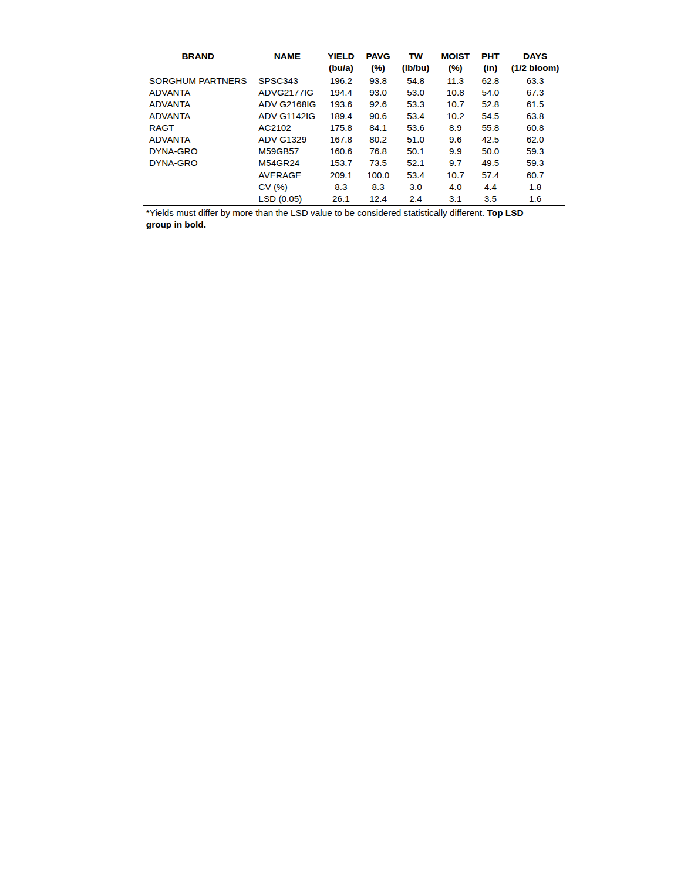| BRAND | NAME | YIELD | PAVG | TW | MOIST | PHT | DAYS |
| --- | --- | --- | --- | --- | --- | --- | --- |
| | | (bu/a) | (%) | (lb/bu) | (%) | (in) | (1/2 bloom) |
| SORGHUM PARTNERS | SPSC343 | 196.2 | 93.8 | 54.8 | 11.3 | 62.8 | 63.3 |
| ADVANTA | ADVG2177IG | 194.4 | 93.0 | 53.0 | 10.8 | 54.0 | 67.3 |
| ADVANTA | ADV G2168IG | 193.6 | 92.6 | 53.3 | 10.7 | 52.8 | 61.5 |
| ADVANTA | ADV G1142IG | 189.4 | 90.6 | 53.4 | 10.2 | 54.5 | 63.8 |
| RAGT | AC2102 | 175.8 | 84.1 | 53.6 | 8.9 | 55.8 | 60.8 |
| ADVANTA | ADV G1329 | 167.8 | 80.2 | 51.0 | 9.6 | 42.5 | 62.0 |
| DYNA-GRO | M59GB57 | 160.6 | 76.8 | 50.1 | 9.9 | 50.0 | 59.3 |
| DYNA-GRO | M54GR24 | 153.7 | 73.5 | 52.1 | 9.7 | 49.5 | 59.3 |
| | AVERAGE | 209.1 | 100.0 | 53.4 | 10.7 | 57.4 | 60.7 |
| | CV (%) | 8.3 | 8.3 | 3.0 | 4.0 | 4.4 | 1.8 |
| | LSD (0.05) | 26.1 | 12.4 | 2.4 | 3.1 | 3.5 | 1.6 |
*Yields must differ by more than the LSD value to be considered statistically different. Top LSD group in bold.